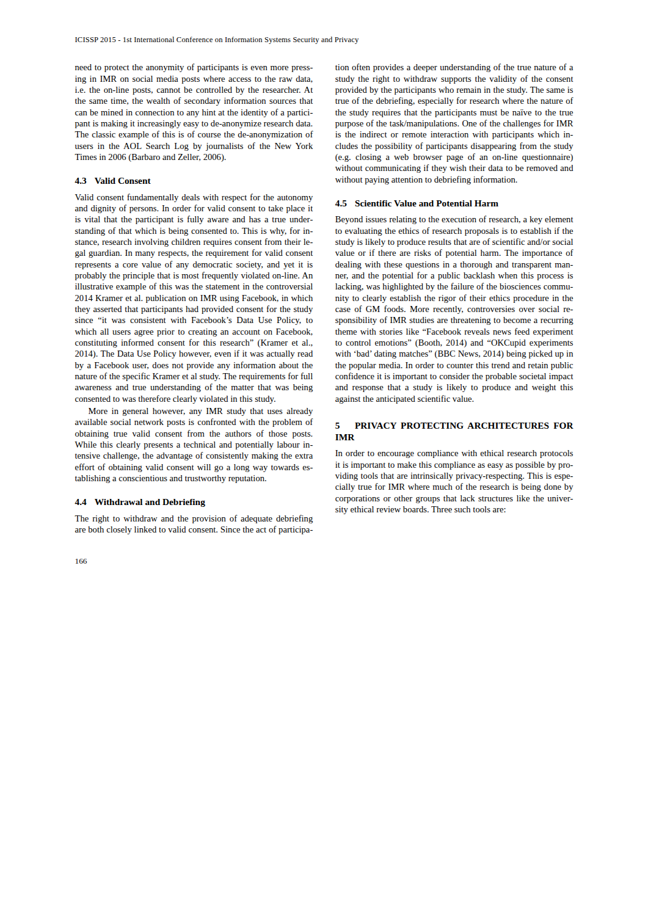ICISSP 2015 - 1st International Conference on Information Systems Security and Privacy
need to protect the anonymity of participants is even more pressing in IMR on social media posts where access to the raw data, i.e. the on-line posts, cannot be controlled by the researcher. At the same time, the wealth of secondary information sources that can be mined in connection to any hint at the identity of a participant is making it increasingly easy to de-anonymize research data. The classic example of this is of course the de-anonymization of users in the AOL Search Log by journalists of the New York Times in 2006 (Barbaro and Zeller, 2006).
4.3 Valid Consent
Valid consent fundamentally deals with respect for the autonomy and dignity of persons. In order for valid consent to take place it is vital that the participant is fully aware and has a true understanding of that which is being consented to. This is why, for instance, research involving children requires consent from their legal guardian. In many respects, the requirement for valid consent represents a core value of any democratic society, and yet it is probably the principle that is most frequently violated on-line. An illustrative example of this was the statement in the controversial 2014 Kramer et al. publication on IMR using Facebook, in which they asserted that participants had provided consent for the study since “it was consistent with Facebook’s Data Use Policy, to which all users agree prior to creating an account on Facebook, constituting informed consent for this research” (Kramer et al., 2014). The Data Use Policy however, even if it was actually read by a Facebook user, does not provide any information about the nature of the specific Kramer et al study. The requirements for full awareness and true understanding of the matter that was being consented to was therefore clearly violated in this study.
More in general however, any IMR study that uses already available social network posts is confronted with the problem of obtaining true valid consent from the authors of those posts. While this clearly presents a technical and potentially labour intensive challenge, the advantage of consistently making the extra effort of obtaining valid consent will go a long way towards establishing a conscientious and trustworthy reputation.
4.4 Withdrawal and Debriefing
The right to withdraw and the provision of adequate debriefing are both closely linked to valid consent. Since the act of participation often provides a deeper understanding of the true nature of a study the right to withdraw supports the validity of the consent provided by the participants who remain in the study. The same is true of the debriefing, especially for research where the nature of the study requires that the participants must be naïve to the true purpose of the task/manipulations. One of the challenges for IMR is the indirect or remote interaction with participants which includes the possibility of participants disappearing from the study (e.g. closing a web browser page of an on-line questionnaire) without communicating if they wish their data to be removed and without paying attention to debriefing information.
4.5 Scientific Value and Potential Harm
Beyond issues relating to the execution of research, a key element to evaluating the ethics of research proposals is to establish if the study is likely to produce results that are of scientific and/or social value or if there are risks of potential harm. The importance of dealing with these questions in a thorough and transparent manner, and the potential for a public backlash when this process is lacking, was highlighted by the failure of the biosciences community to clearly establish the rigor of their ethics procedure in the case of GM foods. More recently, controversies over social responsibility of IMR studies are threatening to become a recurring theme with stories like “Facebook reveals news feed experiment to control emotions” (Booth, 2014) and “OKCupid experiments with ‘bad’ dating matches” (BBC News, 2014) being picked up in the popular media. In order to counter this trend and retain public confidence it is important to consider the probable societal impact and response that a study is likely to produce and weight this against the anticipated scientific value.
5 PRIVACY PROTECTING ARCHITECTURES FOR IMR
In order to encourage compliance with ethical research protocols it is important to make this compliance as easy as possible by providing tools that are intrinsically privacy-respecting. This is especially true for IMR where much of the research is being done by corporations or other groups that lack structures like the university ethical review boards. Three such tools are:
166